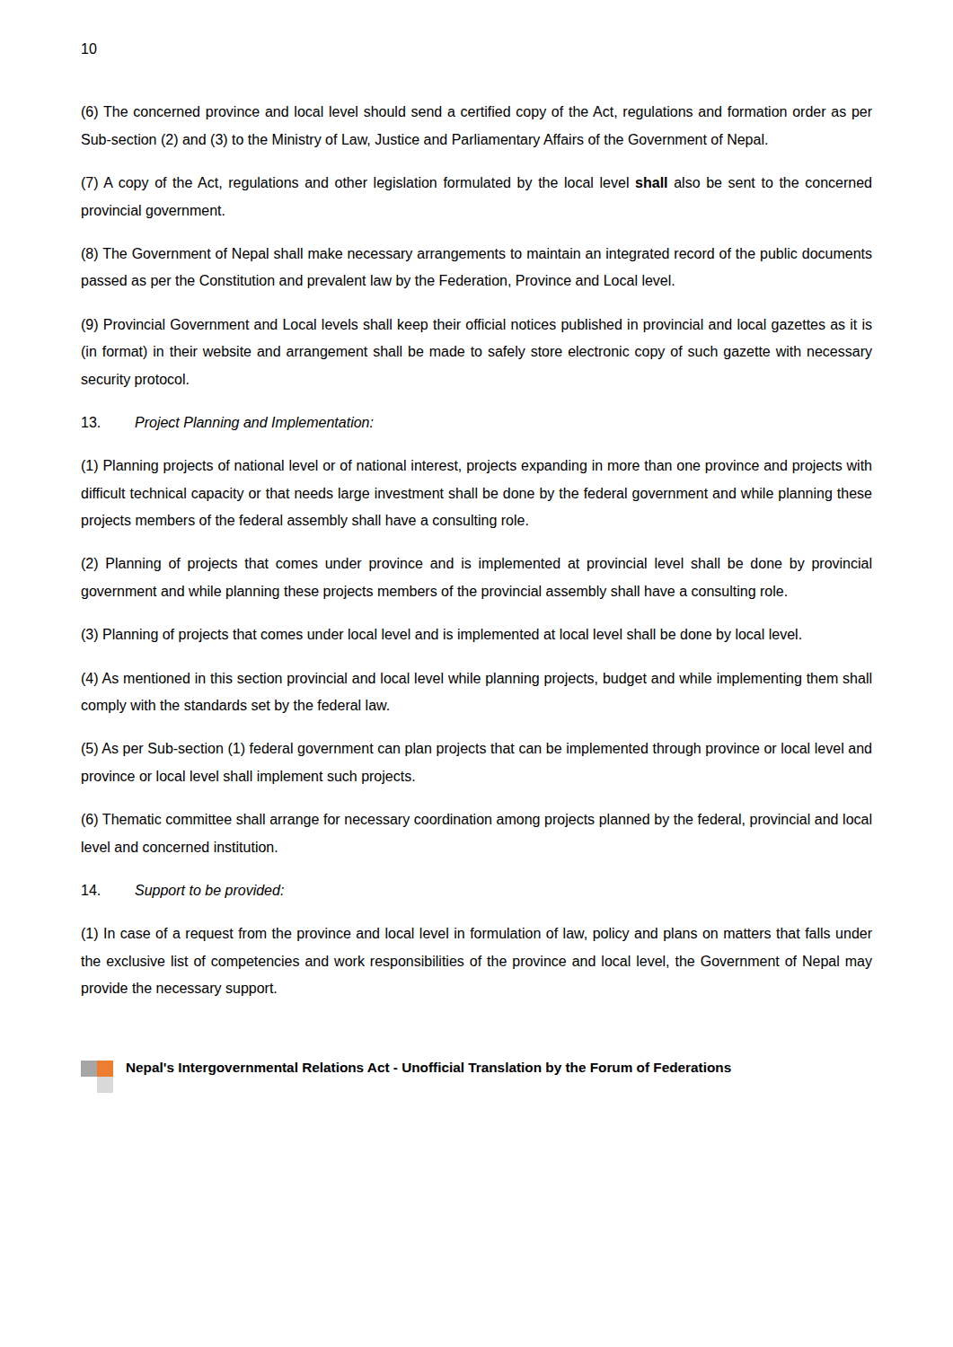10
(6) The concerned province and local level should send a certified copy of the Act, regulations and formation order as per Sub-section (2) and (3) to the Ministry of Law, Justice and Parliamentary Affairs of the Government of Nepal.
(7) A copy of the Act, regulations and other legislation formulated by the local level shall also be sent to the concerned provincial government.
(8) The Government of Nepal shall make necessary arrangements to maintain an integrated record of the public documents passed as per the Constitution and prevalent law by the Federation, Province and Local level.
(9) Provincial Government and Local levels shall keep their official notices published in provincial and local gazettes as it is (in format) in their website and arrangement shall be made to safely store electronic copy of such gazette with necessary security protocol.
13. Project Planning and Implementation:
(1) Planning projects of national level or of national interest, projects expanding in more than one province and projects with difficult technical capacity or that needs large investment shall be done by the federal government and while planning these projects members of the federal assembly shall have a consulting role.
(2) Planning of projects that comes under province and is implemented at provincial level shall be done by provincial government and while planning these projects members of the provincial assembly shall have a consulting role.
(3) Planning of projects that comes under local level and is implemented at local level shall be done by local level.
(4) As mentioned in this section provincial and local level while planning projects, budget and while implementing them shall comply with the standards set by the federal law.
(5) As per Sub-section (1) federal government can plan projects that can be implemented through province or local level and province or local level shall implement such projects.
(6) Thematic committee shall arrange for necessary coordination among projects planned by the federal, provincial and local level and concerned institution.
14. Support to be provided:
(1) In case of a request from the province and local level in formulation of law, policy and plans on matters that falls under the exclusive list of competencies and work responsibilities of the province and local level, the Government of Nepal may provide the necessary support.
Nepal's Intergovernmental Relations Act - Unofficial Translation by the Forum of Federations